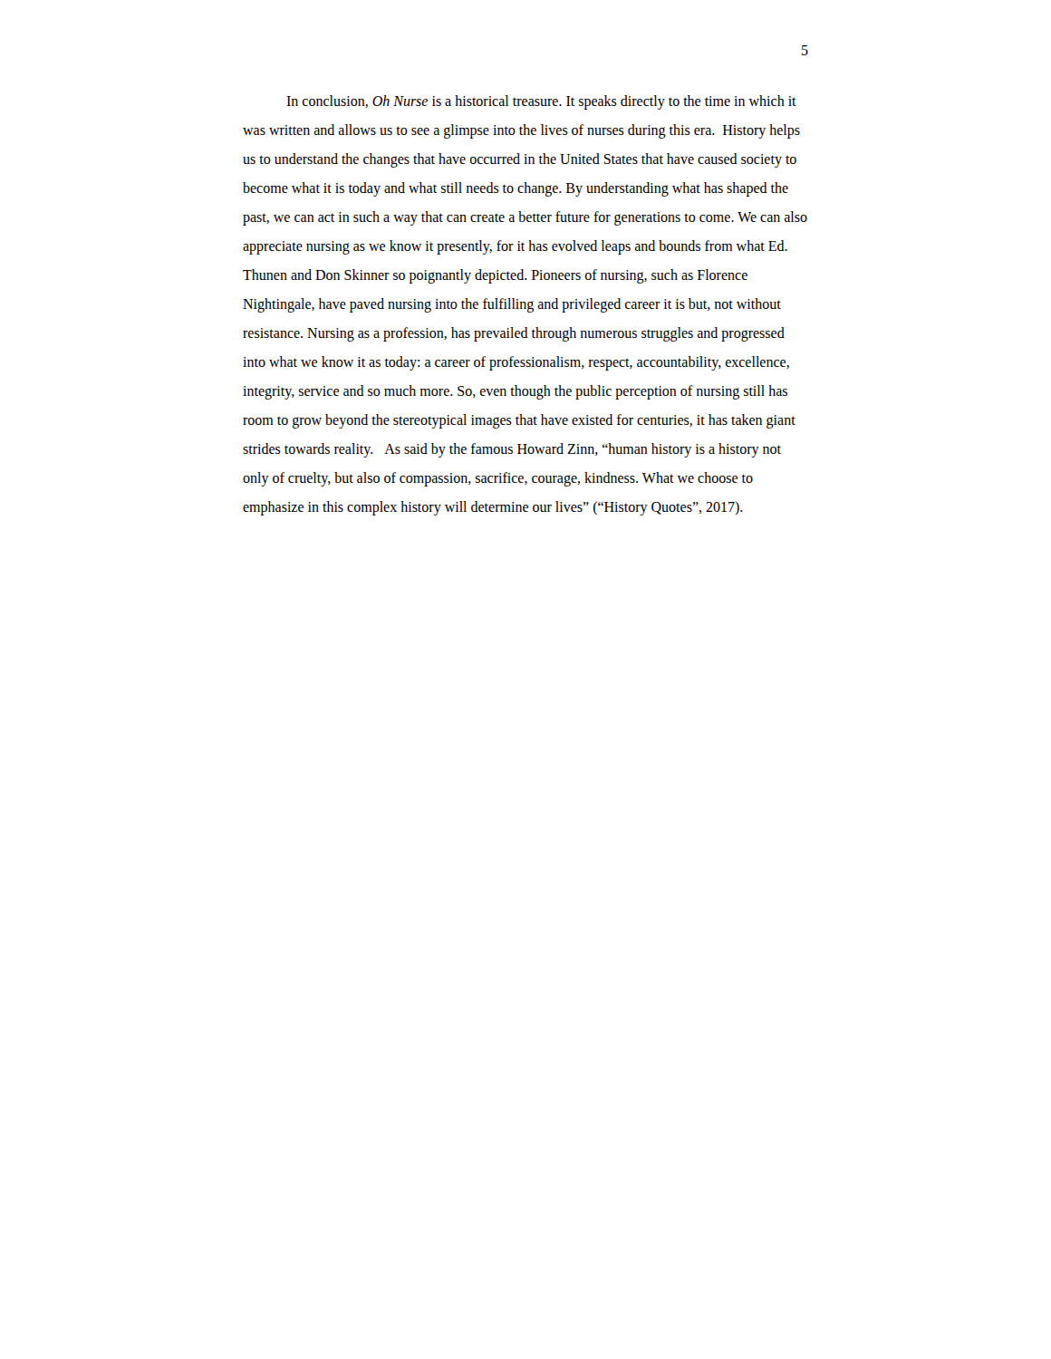5
In conclusion, Oh Nurse is a historical treasure. It speaks directly to the time in which it was written and allows us to see a glimpse into the lives of nurses during this era. History helps us to understand the changes that have occurred in the United States that have caused society to become what it is today and what still needs to change. By understanding what has shaped the past, we can act in such a way that can create a better future for generations to come. We can also appreciate nursing as we know it presently, for it has evolved leaps and bounds from what Ed. Thunen and Don Skinner so poignantly depicted. Pioneers of nursing, such as Florence Nightingale, have paved nursing into the fulfilling and privileged career it is but, not without resistance. Nursing as a profession, has prevailed through numerous struggles and progressed into what we know it as today: a career of professionalism, respect, accountability, excellence, integrity, service and so much more. So, even though the public perception of nursing still has room to grow beyond the stereotypical images that have existed for centuries, it has taken giant strides towards reality. As said by the famous Howard Zinn, “human history is a history not only of cruelty, but also of compassion, sacrifice, courage, kindness. What we choose to emphasize in this complex history will determine our lives” (“History Quotes”, 2017).